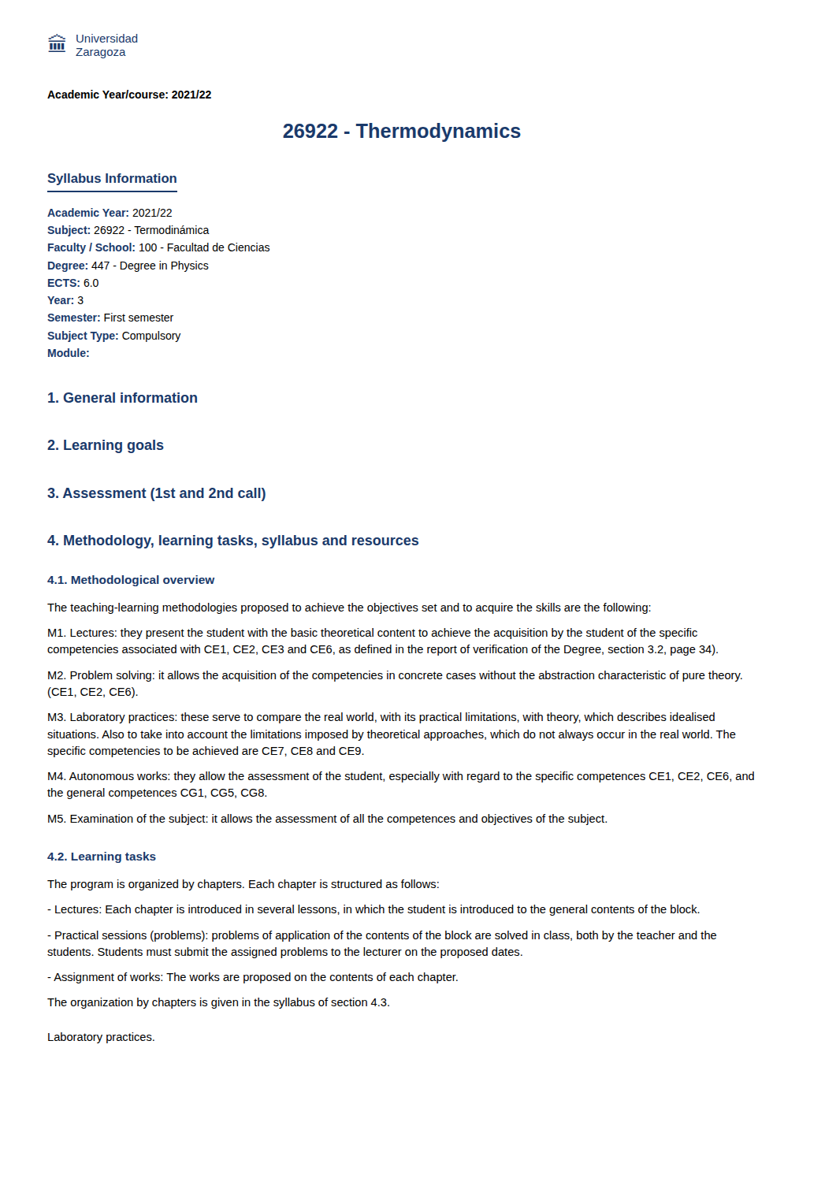🏛
Universidad
Zaragoza
Academic Year/course: 2021/22
26922 - Thermodynamics
Syllabus Information
Academic Year: 2021/22
Subject: 26922 - Termodinámica
Faculty / School: 100 - Facultad de Ciencias
Degree: 447 - Degree in Physics
ECTS: 6.0
Year: 3
Semester: First semester
Subject Type: Compulsory
Module:
1. General information
2. Learning goals
3. Assessment (1st and 2nd call)
4. Methodology, learning tasks, syllabus and resources
4.1. Methodological overview
The teaching-learning methodologies proposed to achieve the objectives set and to acquire the skills are the following:
M1. Lectures: they present the student with the basic theoretical content to achieve the acquisition by the student of the specific competencies associated with CE1, CE2, CE3 and CE6, as defined in the report of verification of the Degree, section 3.2, page 34).
M2. Problem solving: it allows the acquisition of the competencies in concrete cases without the abstraction characteristic of pure theory. (CE1, CE2, CE6).
M3. Laboratory practices: these serve to compare the real world, with its practical limitations, with theory, which describes idealised situations. Also to take into account the limitations imposed by theoretical approaches, which do not always occur in the real world. The specific competencies to be achieved are CE7, CE8 and CE9.
M4. Autonomous works: they allow the assessment of the student, especially with regard to the specific competences CE1, CE2, CE6, and the general competences CG1, CG5, CG8.
M5. Examination of the subject: it allows the assessment of all the competences and objectives of the subject.
4.2. Learning tasks
The program is organized by chapters. Each chapter is structured as follows:
- Lectures: Each chapter is introduced in several lessons, in which the student is introduced to the general contents of the block.
- Practical sessions (problems): problems of application of the contents of the block are solved in class, both by the teacher and the students. Students must submit the assigned problems to the lecturer on the proposed dates.
- Assignment of works: The works are proposed on the contents of each chapter.
The organization by chapters is given in the syllabus of section 4.3.
Laboratory practices.